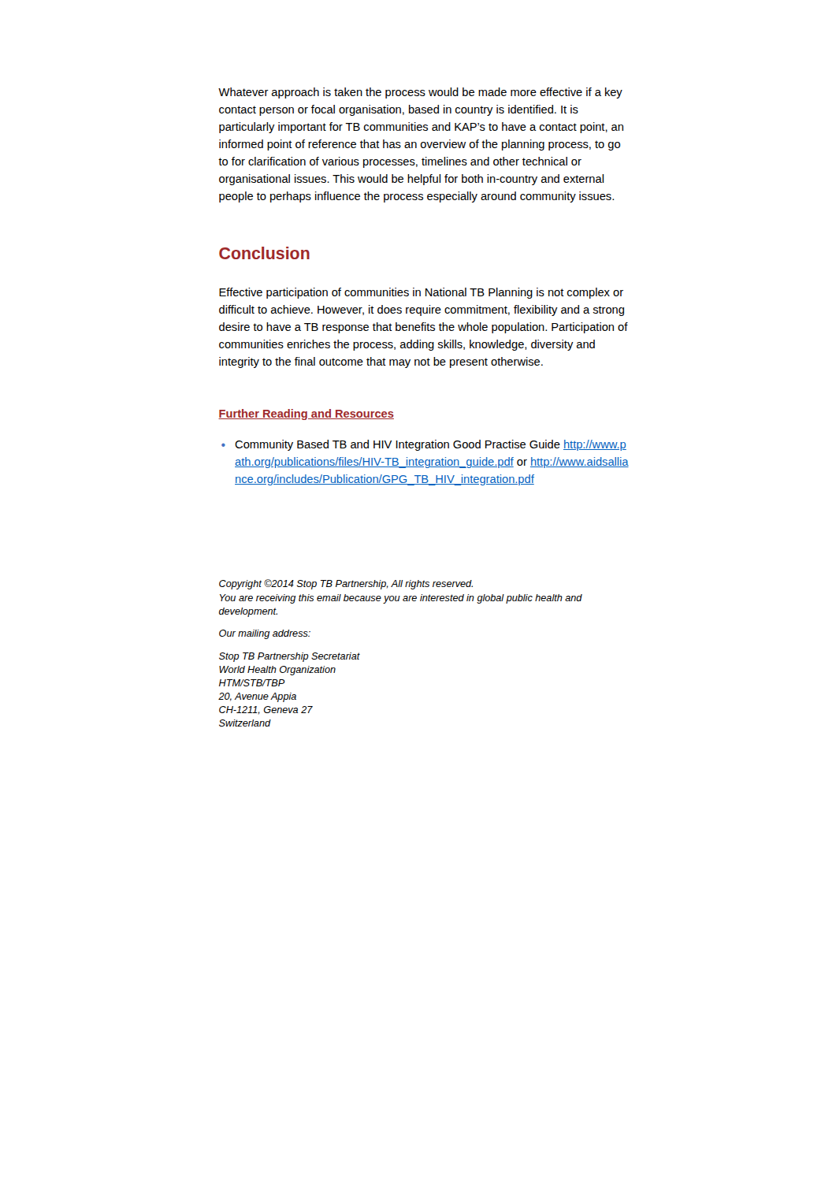Whatever approach is taken the process would be made more effective if a key contact person or focal organisation, based in country is identified. It is particularly important for TB communities and KAP’s to have a contact point, an informed point of reference that has an overview of the planning process, to go to for clarification of various processes, timelines and other technical or organisational issues. This would be helpful for both in-country and external people to perhaps influence the process especially around community issues.
Conclusion
Effective participation of communities in National TB Planning is not complex or difficult to achieve. However, it does require commitment, flexibility and a strong desire to have a TB response that benefits the whole population. Participation of communities enriches the process, adding skills, knowledge, diversity and integrity to the final outcome that may not be present otherwise.
Further Reading and Resources
Community Based TB and HIV Integration Good Practise Guide http://www.path.org/publications/files/HIV-TB_integration_guide.pdf or http://www.aidsalliance.org/includes/Publication/GPG_TB_HIV_integration.pdf
Copyright ©2014 Stop TB Partnership, All rights reserved.
You are receiving this email because you are interested in global public health and development.
Our mailing address:
Stop TB Partnership Secretariat
World Health Organization
HTM/STB/TBP
20, Avenue Appia
CH-1211, Geneva 27
Switzerland